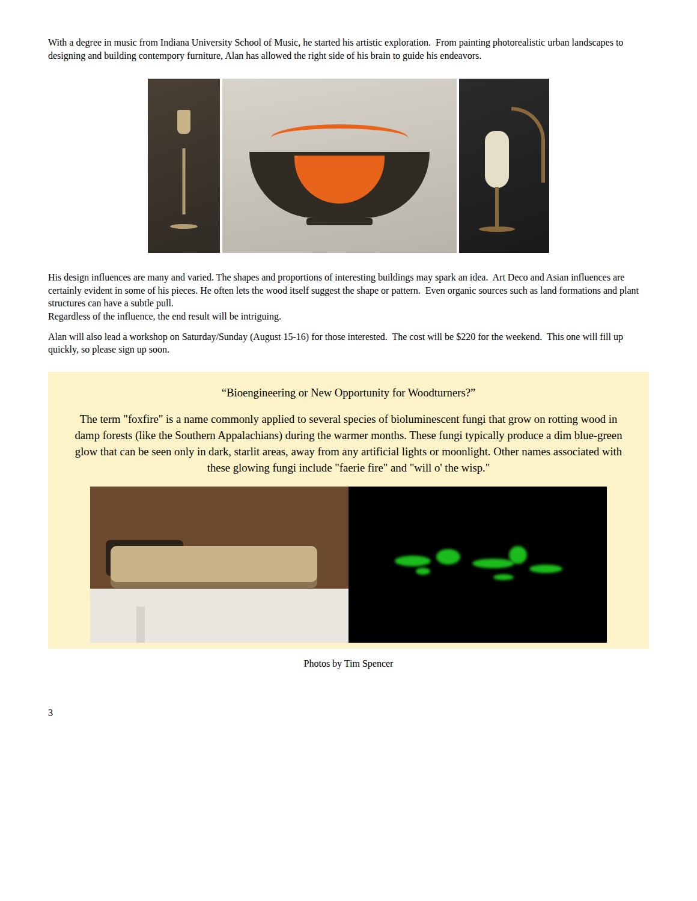With a degree in music from Indiana University School of Music, he started his artistic exploration. From painting photorealistic urban landscapes to designing and building contempory furniture, Alan has allowed the right side of his brain to guide his endeavors.
His design influences are many and varied. The shapes and proportions of interesting buildings may spark an idea. Art Deco and Asian influences are certainly evident in some of his pieces. He often lets the wood itself suggest the shape or pattern. Even organic sources such as land formations and plant structures can have a subtle pull.
Regardless of the influence, the end result will be intriguing.
Alan will also lead a workshop on Saturday/Sunday (August 15-16) for those interested. The cost will be $220 for the weekend. This one will fill up quickly, so please sign up soon.
“Bioengineering or New Opportunity for Woodturners?”
The term "foxfire" is a name commonly applied to several species of bioluminescent fungi that grow on rotting wood in damp forests (like the Southern Appalachians) during the warmer months. These fungi typically produce a dim blue-green glow that can be seen only in dark, starlit areas, away from any artificial lights or moonlight. Other names associated with these glowing fungi include "faerie fire" and "will o' the wisp."
Photos by Tim Spencer
3